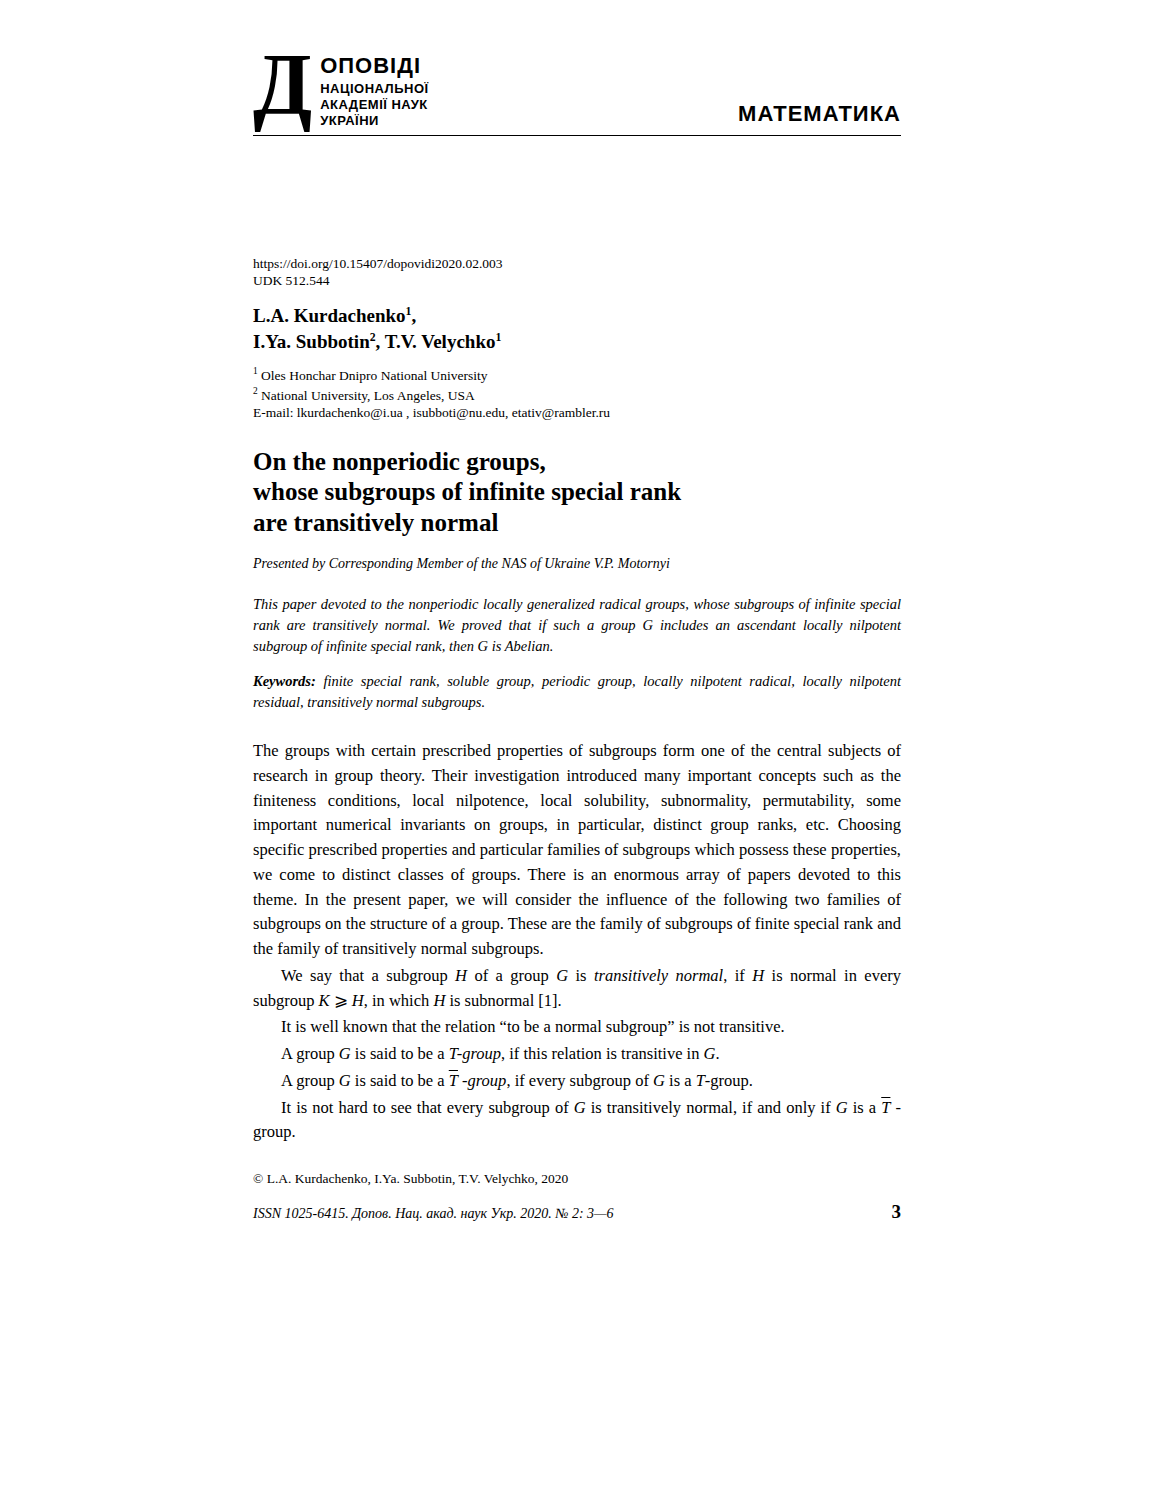Д
ОПОВІДІ НАЦІОНАЛЬНОЇ
АКАДЕМІЇ НАУК
УКРАЇНИ
МАТЕМАТИКА
https://doi.org/10.15407/dopovidi2020.02.003
UDK 512.544
L.A. Kurdachenko1,
I.Ya. Subbotin2, T.V. Velychko1
1 Oles Honchar Dnipro National University
2 National University, Los Angeles, USA
E-mail: lkurdachenko@i.ua , isubboti@nu.edu, etativ@rambler.ru
On the nonperiodic groups,
whose subgroups of infinite special rank
are transitively normal
Presented by Corresponding Member of the NAS of Ukraine V.P. Motornyi
This paper devoted to the nonperiodic locally generalized radical groups, whose subgroups of infinite special rank are transitively normal. We proved that if such a group G includes an ascendant locally nilpotent subgroup of infinite special rank, then G is Abelian.
Keywords: finite special rank, soluble group, periodic group, locally nilpotent radical, locally nilpotent residual, transitively normal subgroups.
The groups with certain prescribed properties of subgroups form one of the central subjects of research in group theory. Their investigation introduced many important concepts such as the finiteness conditions, local nilpotence, local solubility, subnormality, permutability, some important numerical invariants on groups, in particular, distinct group ranks, etc. Choosing specific prescribed properties and particular families of subgroups which possess these properties, we come to distinct classes of groups. There is an enormous array of papers devoted to this theme. In the present paper, we will consider the influence of the following two families of subgroups on the structure of a group. These are the family of subgroups of finite special rank and the family of transitively normal subgroups.
We say that a subgroup H of a group G is transitively normal, if H is normal in every subgroup K ⩾ H, in which H is subnormal [1].
It is well known that the relation “to be a normal subgroup” is not transitive.
A group G is said to be a T-group, if this relation is transitive in G.
A group G is said to be a T -group, if every subgroup of G is a T-group.
It is not hard to see that every subgroup of G is transitively normal, if and only if G is a T -group.
© L.A. Kurdachenko, I.Ya. Subbotin, T.V. Velychko, 2020
ISSN 1025-6415. Допов. Нац. акад. наук Укр. 2020. № 2: 3—6 3